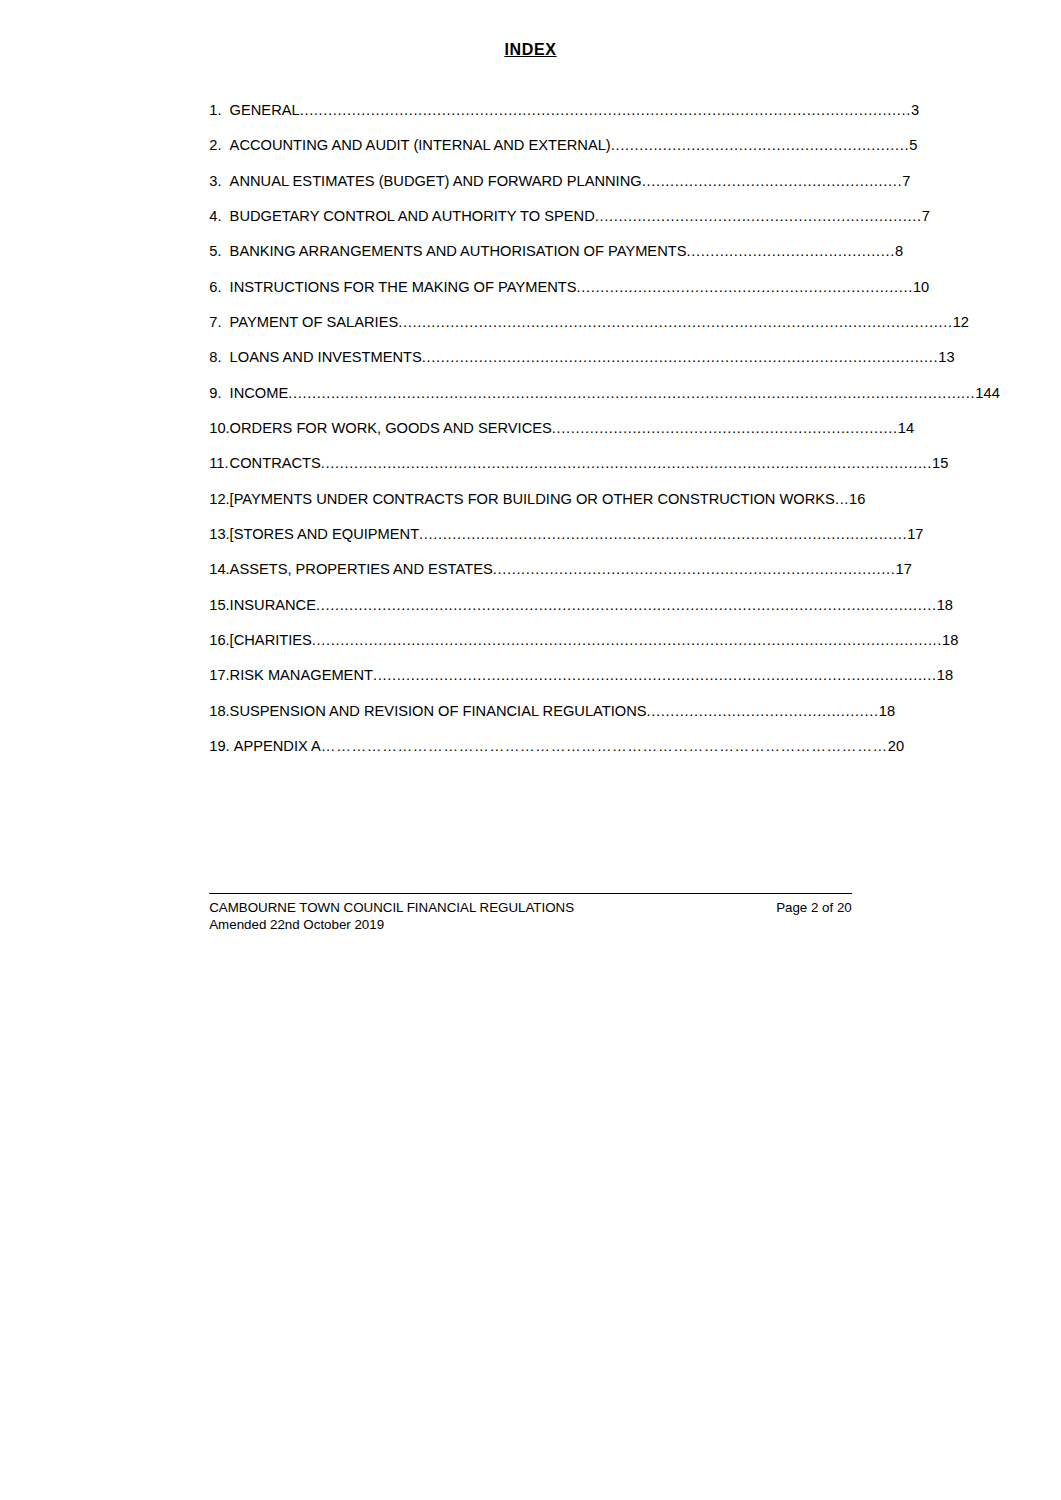INDEX
| 1. | GENERAL ................................................................................................................................. 3 |
| 2. | ACCOUNTING AND AUDIT (INTERNAL AND EXTERNAL) ............................................................... 5 |
| 3. | ANNUAL ESTIMATES (BUDGET) AND FORWARD PLANNING ....................................................... 7 |
| 4. | BUDGETARY CONTROL AND AUTHORITY TO SPEND ..................................................................... 7 |
| 5. | BANKING ARRANGEMENTS AND AUTHORISATION OF PAYMENTS ............................................ 8 |
| 6. | INSTRUCTIONS FOR THE MAKING OF PAYMENTS ....................................................................... 10 |
| 7. | PAYMENT OF SALARIES ..................................................................................................................... 12 |
| 8. | LOANS AND INVESTMENTS ............................................................................................................. 13 |
| 9. | INCOME ................................................................................................................................................. 144 |
| 10. | ORDERS FOR WORK, GOODS AND SERVICES ......................................................................... 14 |
| 11. | CONTRACTS ................................................................................................................................. 15 |
| 12. | [PAYMENTS UNDER CONTRACTS FOR BUILDING OR OTHER CONSTRUCTION WORKS ... 16 |
| 13. | [STORES AND EQUIPMENT ....................................................................................................... 17 |
| 14. | ASSETS, PROPERTIES AND ESTATES ..................................................................................... 17 |
| 15. | INSURANCE ................................................................................................................................... 18 |
| 16. | [CHARITIES ..................................................................................................................................... 18 |
| 17. | RISK MANAGEMENT ....................................................................................................................... 18 |
| 18. | SUSPENSION AND REVISION OF FINANCIAL REGULATIONS ................................................. 18 |
| 19. | APPENDIX A ………………………………………………………………………………………………… 20 |
CAMBOURNE TOWN COUNCIL FINANCIAL REGULATIONS
Amended 22nd October 2019
Page 2 of 20